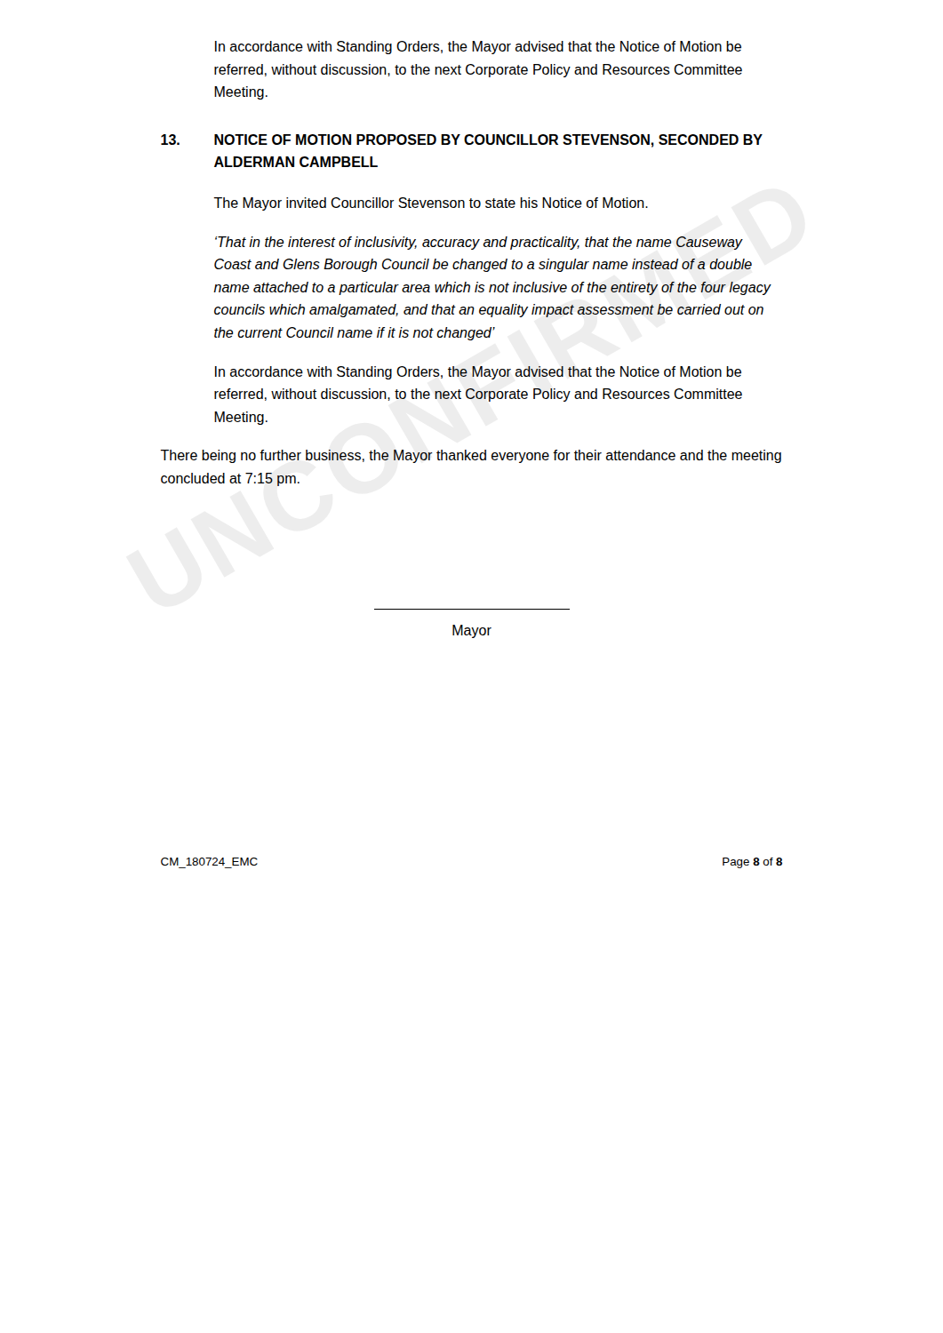UNCONFIRMED
In accordance with Standing Orders, the Mayor advised that the Notice of Motion be referred, without discussion, to the next Corporate Policy and Resources Committee Meeting.
13.
NOTICE OF MOTION PROPOSED BY COUNCILLOR STEVENSON, SECONDED BY ALDERMAN CAMPBELL
The Mayor invited Councillor Stevenson to state his Notice of Motion.
‘That in the interest of inclusivity, accuracy and practicality, that the name Causeway Coast and Glens Borough Council be changed to a singular name instead of a double name attached to a particular area which is not inclusive of the entirety of the four legacy councils which amalgamated, and that an equality impact assessment be carried out on the current Council name if it is not changed’
In accordance with Standing Orders, the Mayor advised that the Notice of Motion be referred, without discussion, to the next Corporate Policy and Resources Committee Meeting.
There being no further business, the Mayor thanked everyone for their attendance and the meeting concluded at 7:15 pm.
Mayor
CM_180724_EMC
Page 8 of 8